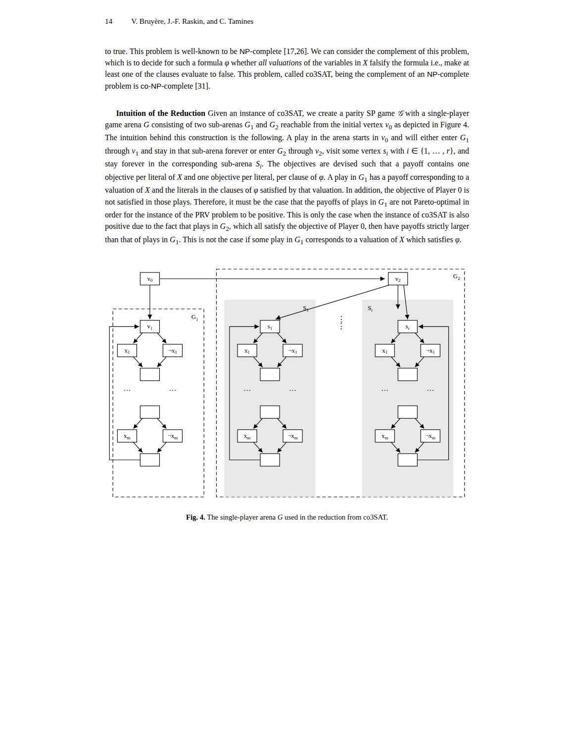14 V. Bruyère, J.-F. Raskin, and C. Tamines
to true. This problem is well-known to be NP-complete [17,26]. We can consider the complement of this problem, which is to decide for such a formula φ whether all valuations of the variables in X falsify the formula i.e., make at least one of the clauses evaluate to false. This problem, called co3SAT, being the complement of an NP-complete problem is co-NP-complete [31].
Intuition of the Reduction Given an instance of co3SAT, we create a parity SP game 𝒢 with a single-player game arena G consisting of two sub-arenas G1 and G2 reachable from the initial vertex v0 as depicted in Figure 4. The intuition behind this construction is the following. A play in the arena starts in v0 and will either enter G1 through v1 and stay in that sub-arena forever or enter G2 through v2, visit some vertex si with i ∈ {1, … , r}, and stay forever in the corresponding sub-arena Si. The objectives are devised such that a payoff contains one objective per literal of X and one objective per literal, per clause of φ. A play in G1 has a payoff corresponding to a valuation of X and the literals in the clauses of φ satisfied by that valuation. In addition, the objective of Player 0 is not satisfied in those plays. Therefore, it must be the case that the payoffs of plays in G1 are not Pareto-optimal in order for the instance of the PRV problem to be positive. This is only the case when the instance of co3SAT is also positive due to the fact that plays in G2, which all satisfy the objective of Player 0, then have payoffs strictly larger than that of plays in G1. This is not the case if some play in G1 corresponds to a valuation of X which satisfies φ.
G2 G1 S1 Sr v0 v2 v1 x1 ¬x1 … … xm ¬xm s1 x1 ¬x1 … … xm ¬xm ⋮ ⋮ sr x1 ¬x1 … … xm ¬xm
Fig. 4. The single-player arena G used in the reduction from co3SAT.